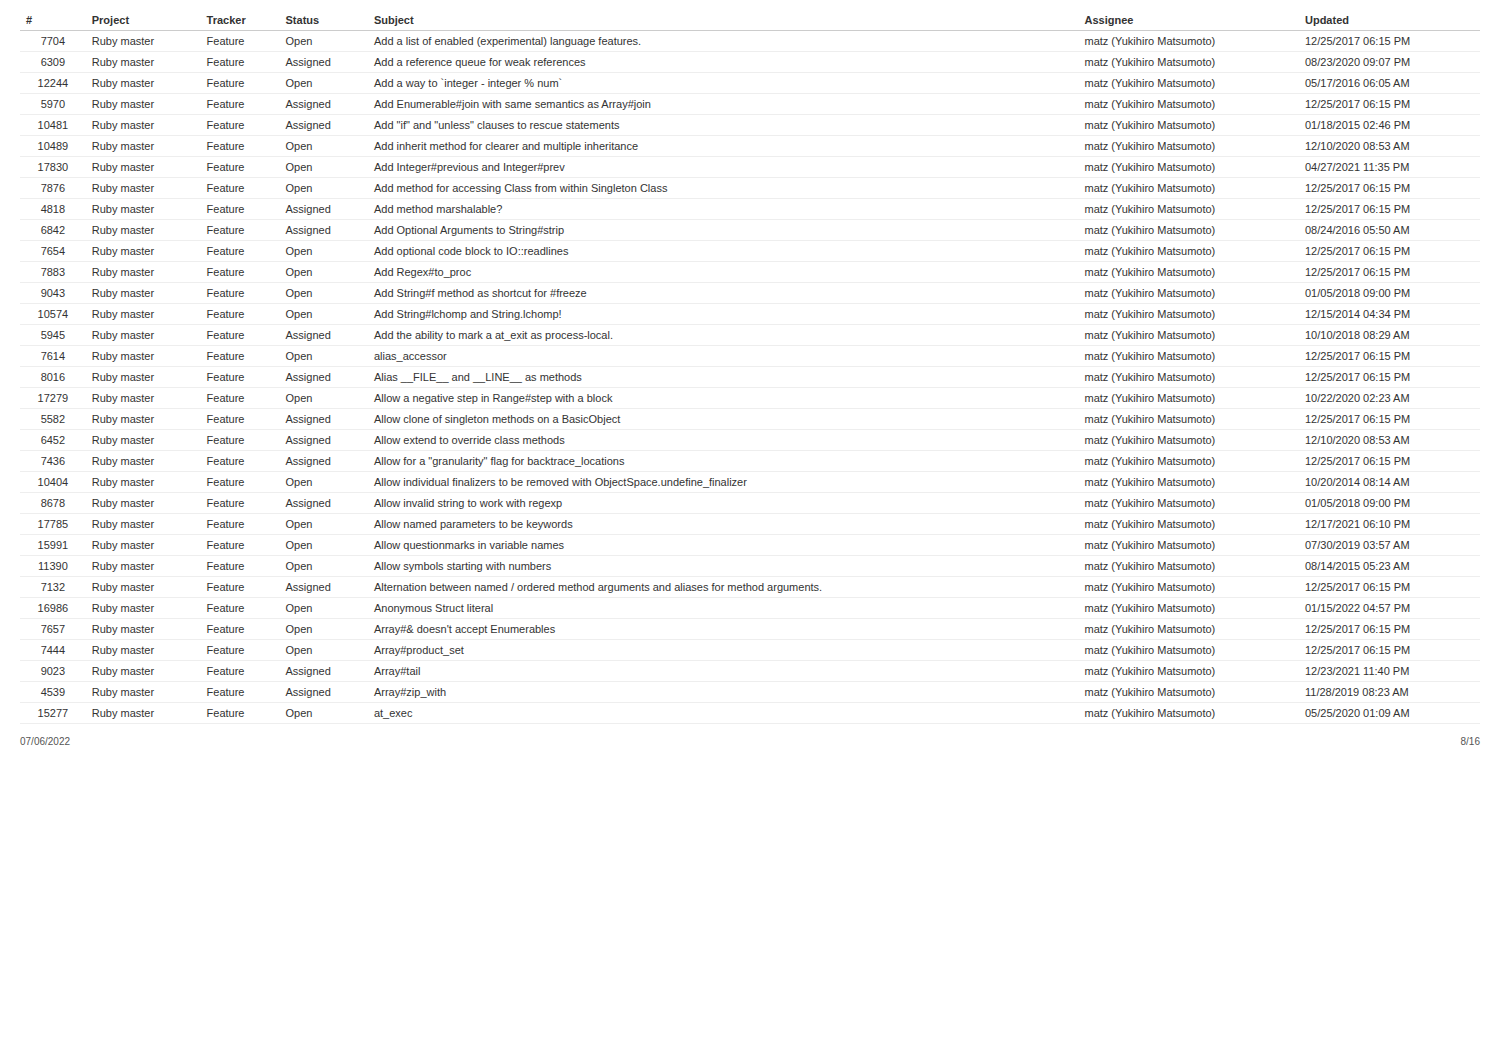| # | Project | Tracker | Status | Subject | Assignee | Updated |
| --- | --- | --- | --- | --- | --- | --- |
| 7704 | Ruby master | Feature | Open | Add a list of enabled (experimental) language features. | matz (Yukihiro Matsumoto) | 12/25/2017 06:15 PM |
| 6309 | Ruby master | Feature | Assigned | Add a reference queue for weak references | matz (Yukihiro Matsumoto) | 08/23/2020 09:07 PM |
| 12244 | Ruby master | Feature | Open | Add a way to `integer - integer % num` | matz (Yukihiro Matsumoto) | 05/17/2016 06:05 AM |
| 5970 | Ruby master | Feature | Assigned | Add Enumerable#join with same semantics as Array#join | matz (Yukihiro Matsumoto) | 12/25/2017 06:15 PM |
| 10481 | Ruby master | Feature | Assigned | Add "if" and "unless" clauses to rescue statements | matz (Yukihiro Matsumoto) | 01/18/2015 02:46 PM |
| 10489 | Ruby master | Feature | Open | Add inherit method for clearer and multiple inheritance | matz (Yukihiro Matsumoto) | 12/10/2020 08:53 AM |
| 17830 | Ruby master | Feature | Open | Add Integer#previous and Integer#prev | matz (Yukihiro Matsumoto) | 04/27/2021 11:35 PM |
| 7876 | Ruby master | Feature | Open | Add method for accessing Class from within Singleton Class | matz (Yukihiro Matsumoto) | 12/25/2017 06:15 PM |
| 4818 | Ruby master | Feature | Assigned | Add method marshalable? | matz (Yukihiro Matsumoto) | 12/25/2017 06:15 PM |
| 6842 | Ruby master | Feature | Assigned | Add Optional Arguments to String#strip | matz (Yukihiro Matsumoto) | 08/24/2016 05:50 AM |
| 7654 | Ruby master | Feature | Open | Add optional code block to IO::readlines | matz (Yukihiro Matsumoto) | 12/25/2017 06:15 PM |
| 7883 | Ruby master | Feature | Open | Add Regex#to_proc | matz (Yukihiro Matsumoto) | 12/25/2017 06:15 PM |
| 9043 | Ruby master | Feature | Open | Add String#f method as shortcut for #freeze | matz (Yukihiro Matsumoto) | 01/05/2018 09:00 PM |
| 10574 | Ruby master | Feature | Open | Add String#lchomp and String.lchomp! | matz (Yukihiro Matsumoto) | 12/15/2014 04:34 PM |
| 5945 | Ruby master | Feature | Assigned | Add the ability to mark a at_exit as process-local. | matz (Yukihiro Matsumoto) | 10/10/2018 08:29 AM |
| 7614 | Ruby master | Feature | Open | alias_accessor | matz (Yukihiro Matsumoto) | 12/25/2017 06:15 PM |
| 8016 | Ruby master | Feature | Assigned | Alias __FILE__ and __LINE__ as methods | matz (Yukihiro Matsumoto) | 12/25/2017 06:15 PM |
| 17279 | Ruby master | Feature | Open | Allow a negative step in Range#step with a block | matz (Yukihiro Matsumoto) | 10/22/2020 02:23 AM |
| 5582 | Ruby master | Feature | Assigned | Allow clone of singleton methods on a BasicObject | matz (Yukihiro Matsumoto) | 12/25/2017 06:15 PM |
| 6452 | Ruby master | Feature | Assigned | Allow extend to override class methods | matz (Yukihiro Matsumoto) | 12/10/2020 08:53 AM |
| 7436 | Ruby master | Feature | Assigned | Allow for a "granularity" flag for backtrace_locations | matz (Yukihiro Matsumoto) | 12/25/2017 06:15 PM |
| 10404 | Ruby master | Feature | Open | Allow individual finalizers to be removed with ObjectSpace.undefine_finalizer | matz (Yukihiro Matsumoto) | 10/20/2014 08:14 AM |
| 8678 | Ruby master | Feature | Assigned | Allow invalid string to work with regexp | matz (Yukihiro Matsumoto) | 01/05/2018 09:00 PM |
| 17785 | Ruby master | Feature | Open | Allow named parameters to be keywords | matz (Yukihiro Matsumoto) | 12/17/2021 06:10 PM |
| 15991 | Ruby master | Feature | Open | Allow questionmarks in variable names | matz (Yukihiro Matsumoto) | 07/30/2019 03:57 AM |
| 11390 | Ruby master | Feature | Open | Allow symbols starting with numbers | matz (Yukihiro Matsumoto) | 08/14/2015 05:23 AM |
| 7132 | Ruby master | Feature | Assigned | Alternation between named / ordered method arguments and aliases for method arguments. | matz (Yukihiro Matsumoto) | 12/25/2017 06:15 PM |
| 16986 | Ruby master | Feature | Open | Anonymous Struct literal | matz (Yukihiro Matsumoto) | 01/15/2022 04:57 PM |
| 7657 | Ruby master | Feature | Open | Array#& doesn't accept Enumerables | matz (Yukihiro Matsumoto) | 12/25/2017 06:15 PM |
| 7444 | Ruby master | Feature | Open | Array#product_set | matz (Yukihiro Matsumoto) | 12/25/2017 06:15 PM |
| 9023 | Ruby master | Feature | Assigned | Array#tail | matz (Yukihiro Matsumoto) | 12/23/2021 11:40 PM |
| 4539 | Ruby master | Feature | Assigned | Array#zip_with | matz (Yukihiro Matsumoto) | 11/28/2019 08:23 AM |
| 15277 | Ruby master | Feature | Open | at_exec | matz (Yukihiro Matsumoto) | 05/25/2020 01:09 AM |
07/06/2022 8/16